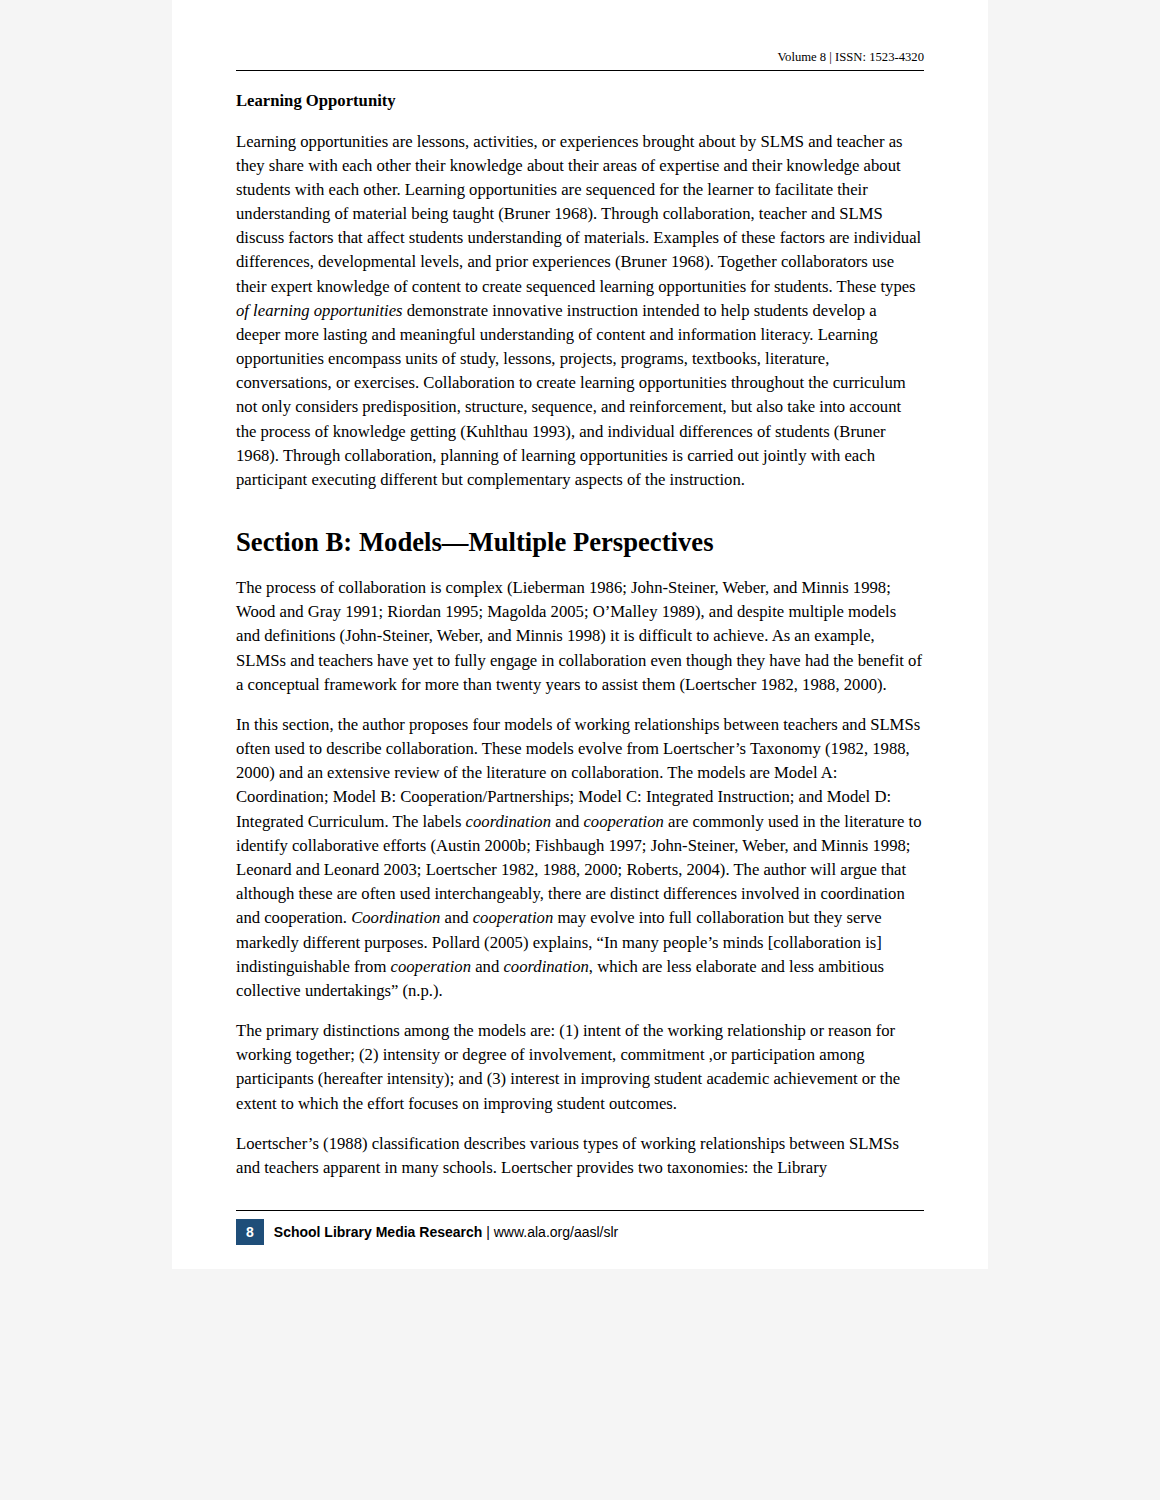Volume 8 | ISSN: 1523-4320
Learning Opportunity
Learning opportunities are lessons, activities, or experiences brought about by SLMS and teacher as they share with each other their knowledge about their areas of expertise and their knowledge about students with each other. Learning opportunities are sequenced for the learner to facilitate their understanding of material being taught (Bruner 1968). Through collaboration, teacher and SLMS discuss factors that affect students understanding of materials. Examples of these factors are individual differences, developmental levels, and prior experiences (Bruner 1968). Together collaborators use their expert knowledge of content to create sequenced learning opportunities for students. These types of learning opportunities demonstrate innovative instruction intended to help students develop a deeper more lasting and meaningful understanding of content and information literacy. Learning opportunities encompass units of study, lessons, projects, programs, textbooks, literature, conversations, or exercises. Collaboration to create learning opportunities throughout the curriculum not only considers predisposition, structure, sequence, and reinforcement, but also take into account the process of knowledge getting (Kuhlthau 1993), and individual differences of students (Bruner 1968). Through collaboration, planning of learning opportunities is carried out jointly with each participant executing different but complementary aspects of the instruction.
Section B: Models—Multiple Perspectives
The process of collaboration is complex (Lieberman 1986; John-Steiner, Weber, and Minnis 1998; Wood and Gray 1991; Riordan 1995; Magolda 2005; O’Malley 1989), and despite multiple models and definitions (John-Steiner, Weber, and Minnis 1998) it is difficult to achieve. As an example, SLMSs and teachers have yet to fully engage in collaboration even though they have had the benefit of a conceptual framework for more than twenty years to assist them (Loertscher 1982, 1988, 2000).
In this section, the author proposes four models of working relationships between teachers and SLMSs often used to describe collaboration. These models evolve from Loertscher’s Taxonomy (1982, 1988, 2000) and an extensive review of the literature on collaboration. The models are Model A: Coordination; Model B: Cooperation/Partnerships; Model C: Integrated Instruction; and Model D: Integrated Curriculum. The labels coordination and cooperation are commonly used in the literature to identify collaborative efforts (Austin 2000b; Fishbaugh 1997; John-Steiner, Weber, and Minnis 1998; Leonard and Leonard 2003; Loertscher 1982, 1988, 2000; Roberts, 2004). The author will argue that although these are often used interchangeably, there are distinct differences involved in coordination and cooperation. Coordination and cooperation may evolve into full collaboration but they serve markedly different purposes. Pollard (2005) explains, “In many people’s minds [collaboration is] indistinguishable from cooperation and coordination, which are less elaborate and less ambitious collective undertakings” (n.p.).
The primary distinctions among the models are: (1) intent of the working relationship or reason for working together; (2) intensity or degree of involvement, commitment ,or participation among participants (hereafter intensity); and (3) interest in improving student academic achievement or the extent to which the effort focuses on improving student outcomes.
Loertscher’s (1988) classification describes various types of working relationships between SLMSs and teachers apparent in many schools. Loertscher provides two taxonomies: the Library
8 School Library Media Research | www.ala.org/aasl/slr